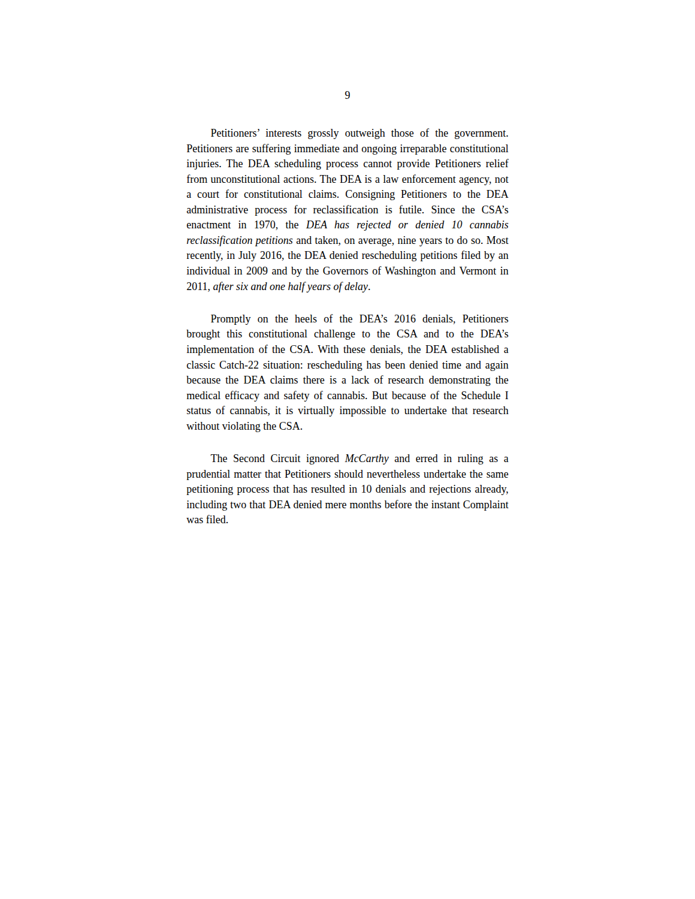9
Petitioners’ interests grossly outweigh those of the government. Petitioners are suffering immediate and ongoing irreparable constitutional injuries. The DEA scheduling process cannot provide Petitioners relief from unconstitutional actions. The DEA is a law enforcement agency, not a court for constitutional claims. Consigning Petitioners to the DEA administrative process for reclassification is futile. Since the CSA’s enactment in 1970, the DEA has rejected or denied 10 cannabis reclassification petitions and taken, on average, nine years to do so. Most recently, in July 2016, the DEA denied rescheduling petitions filed by an individual in 2009 and by the Governors of Washington and Vermont in 2011, after six and one half years of delay.
Promptly on the heels of the DEA’s 2016 denials, Petitioners brought this constitutional challenge to the CSA and to the DEA’s implementation of the CSA. With these denials, the DEA established a classic Catch-22 situation: rescheduling has been denied time and again because the DEA claims there is a lack of research demonstrating the medical efficacy and safety of cannabis. But because of the Schedule I status of cannabis, it is virtually impossible to undertake that research without violating the CSA.
The Second Circuit ignored McCarthy and erred in ruling as a prudential matter that Petitioners should nevertheless undertake the same petitioning process that has resulted in 10 denials and rejections already, including two that DEA denied mere months before the instant Complaint was filed.